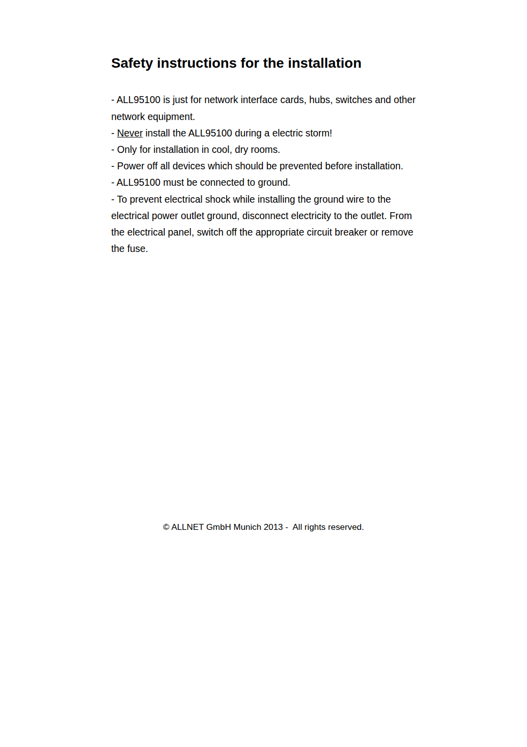Safety instructions for the installation
- ALL95100 is just for network interface cards, hubs, switches and other network equipment.
- Never install the ALL95100 during a electric storm!
- Only for installation in cool, dry rooms.
- Power off all devices which should be prevented before installation.
- ALL95100 must be connected to ground.
- To prevent electrical shock while installing the ground wire to the electrical power outlet ground, disconnect electricity to the outlet. From the electrical panel, switch off the appropriate circuit breaker or remove the fuse.
© ALLNET GmbH Munich 2013 - All rights reserved.